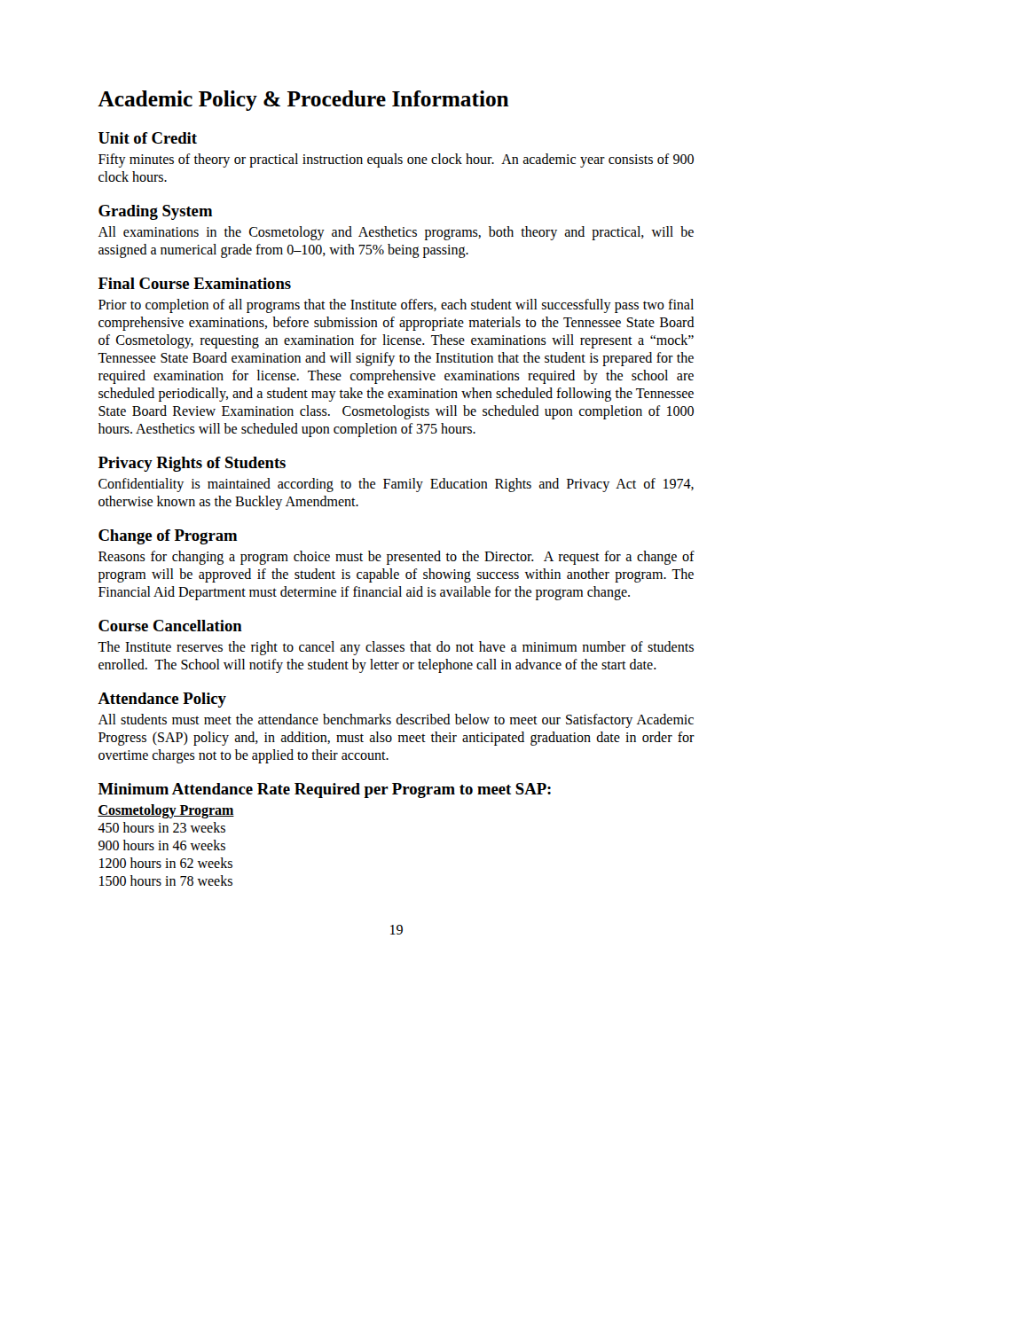Academic Policy & Procedure Information
Unit of Credit
Fifty minutes of theory or practical instruction equals one clock hour. An academic year consists of 900 clock hours.
Grading System
All examinations in the Cosmetology and Aesthetics programs, both theory and practical, will be assigned a numerical grade from 0–100, with 75% being passing.
Final Course Examinations
Prior to completion of all programs that the Institute offers, each student will successfully pass two final comprehensive examinations, before submission of appropriate materials to the Tennessee State Board of Cosmetology, requesting an examination for license. These examinations will represent a “mock” Tennessee State Board examination and will signify to the Institution that the student is prepared for the required examination for license. These comprehensive examinations required by the school are scheduled periodically, and a student may take the examination when scheduled following the Tennessee State Board Review Examination class. Cosmetologists will be scheduled upon completion of 1000 hours. Aesthetics will be scheduled upon completion of 375 hours.
Privacy Rights of Students
Confidentiality is maintained according to the Family Education Rights and Privacy Act of 1974, otherwise known as the Buckley Amendment.
Change of Program
Reasons for changing a program choice must be presented to the Director. A request for a change of program will be approved if the student is capable of showing success within another program. The Financial Aid Department must determine if financial aid is available for the program change.
Course Cancellation
The Institute reserves the right to cancel any classes that do not have a minimum number of students enrolled. The School will notify the student by letter or telephone call in advance of the start date.
Attendance Policy
All students must meet the attendance benchmarks described below to meet our Satisfactory Academic Progress (SAP) policy and, in addition, must also meet their anticipated graduation date in order for overtime charges not to be applied to their account.
Minimum Attendance Rate Required per Program to meet SAP:
Cosmetology Program
450 hours in 23 weeks
900 hours in 46 weeks
1200 hours in 62 weeks
1500 hours in 78 weeks
19